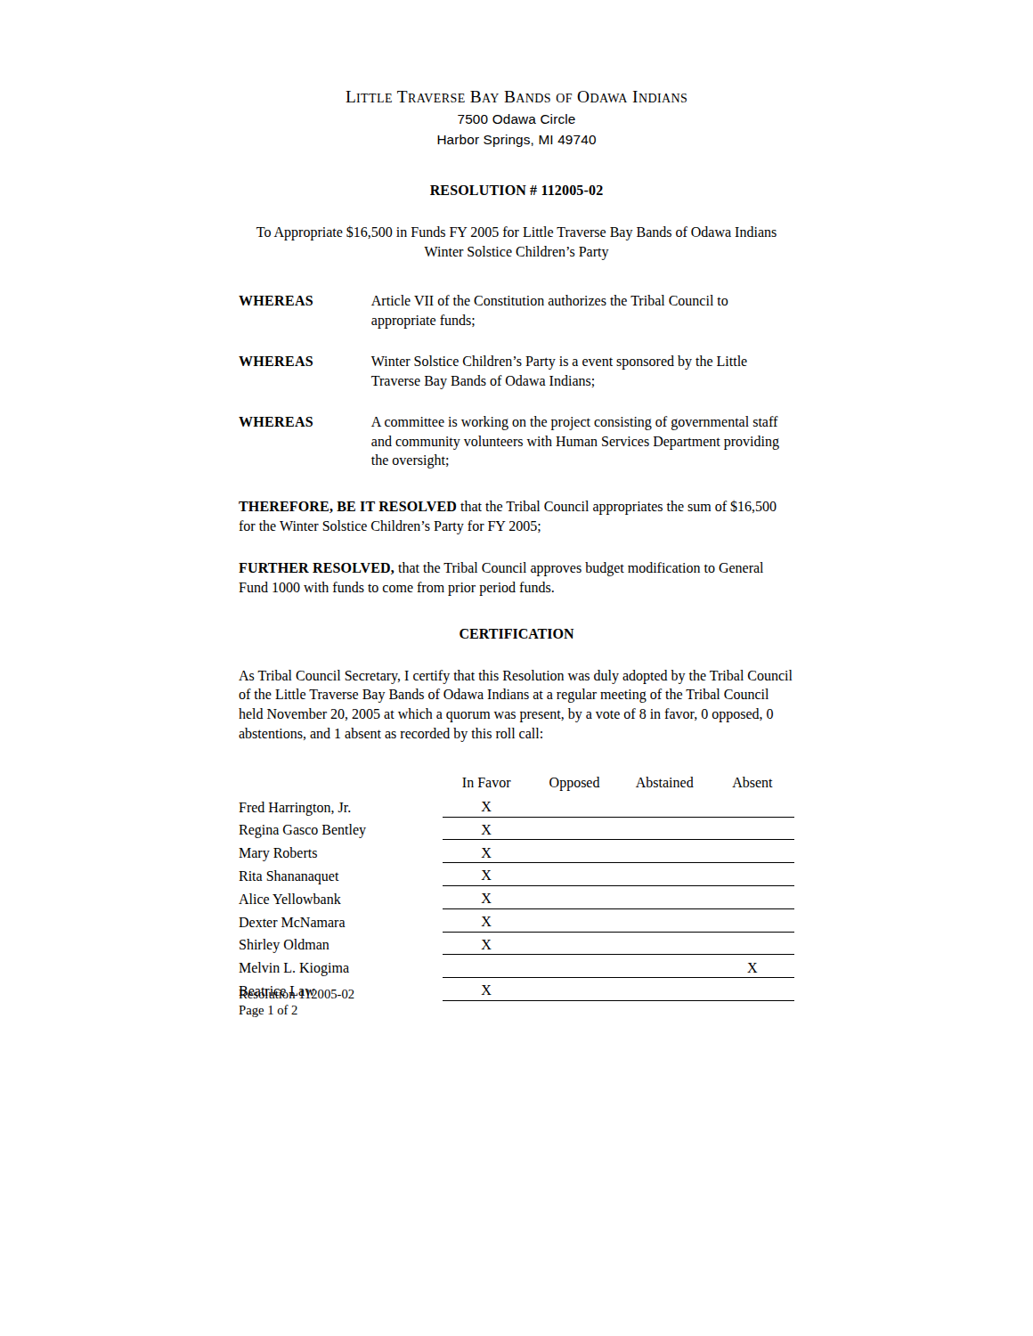Little Traverse Bay Bands of Odawa Indians
7500 Odawa Circle
Harbor Springs, MI 49740
RESOLUTION # 112005-02
To Appropriate $16,500 in Funds FY 2005 for Little Traverse Bay Bands of Odawa Indians
Winter Solstice Children’s Party
WHEREAS
Article VII of the Constitution authorizes the Tribal Council to appropriate funds;
WHEREAS
Winter Solstice Children’s Party is a event sponsored by the Little Traverse Bay Bands of Odawa Indians;
WHEREAS
A committee is working on the project consisting of governmental staff and community volunteers with Human Services Department providing the oversight;
THEREFORE, BE IT RESOLVED that the Tribal Council appropriates the sum of $16,500 for the Winter Solstice Children’s Party for FY 2005;
FURTHER RESOLVED, that the Tribal Council approves budget modification to General Fund 1000 with funds to come from prior period funds.
CERTIFICATION
As Tribal Council Secretary, I certify that this Resolution was duly adopted by the Tribal Council of the Little Traverse Bay Bands of Odawa Indians at a regular meeting of the Tribal Council held November 20, 2005 at which a quorum was present, by a vote of 8 in favor, 0 opposed, 0 abstentions, and 1 absent as recorded by this roll call:
| | In Favor | Opposed | Abstained | Absent |
| --- | --- | --- | --- | --- |
| Fred Harrington, Jr. | X | | | |
| Regina Gasco Bentley | X | | | |
| Mary Roberts | X | | | |
| Rita Shananaquet | X | | | |
| Alice Yellowbank | X | | | |
| Dexter McNamara | X | | | |
| Shirley Oldman | X | | | |
| Melvin L. Kiogima | | | | X |
| Beatrice Law | X | | | |
Resolution 112005-02
Page 1 of 2